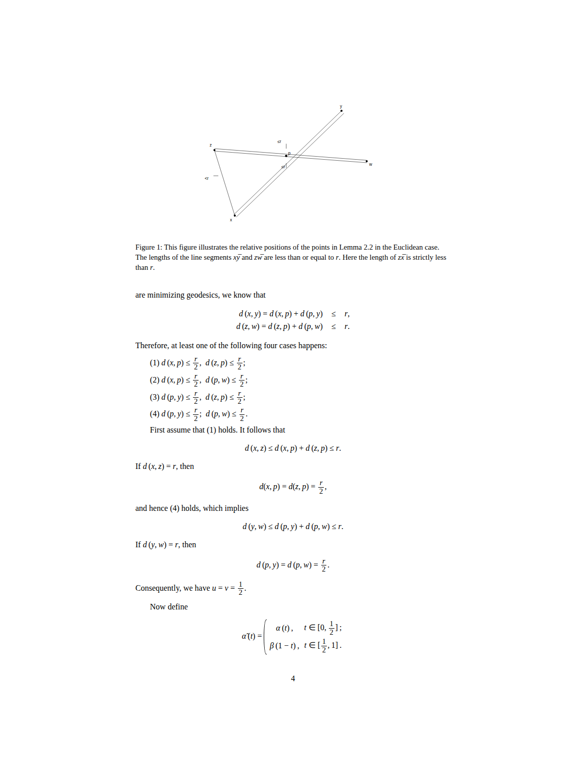y x z w p ≤r ≤r <r
Figure 1: This figure illustrates the relative positions of the points in Lemma 2.2 in the Euclidean case. The lengths of the line segments xy̅ and zw̅ are less than or equal to r. Here the length of zx̅ is strictly less than r.
are minimizing geodesics, we know that
| d ( x , y ) = d ( x , p ) + d ( p , y ) | ≤ | r , |
| d ( z , w ) = d ( z , p ) + d ( p , w ) | ≤ | r . |
Therefore, at least one of the following four cases happens:
(1) d (x, p) ≤ r 2, d (z, p) ≤ r 2;
(2) d (x, p) ≤ r 2, d (p, w) ≤ r 2;
(3) d (p, y) ≤ r 2, d (z, p) ≤ r 2;
(4) d (p, y) ≤ r 2; d (p, w) ≤ r 2.
First assume that (1) holds. It follows that
d (x, z) ≤ d (x, p) + d (z, p) ≤ r.
If d (x, z) = r, then
d(x, p) = d(z, p) = r 2,
and hence (4) holds, which implies
d (y, w) ≤ d (p, y) + d (p, w) ≤ r.
If d (y, w) = r, then
d (p, y) = d (p, w) = r 2.
Consequently, we have u = v = 12.
Now define
α̃ (t) =
| α ( t ) , | t ∈ [0, 1 2 ] ; |
| β (1 − t ) , | t ∈ [ 1 2 , 1] . |
4